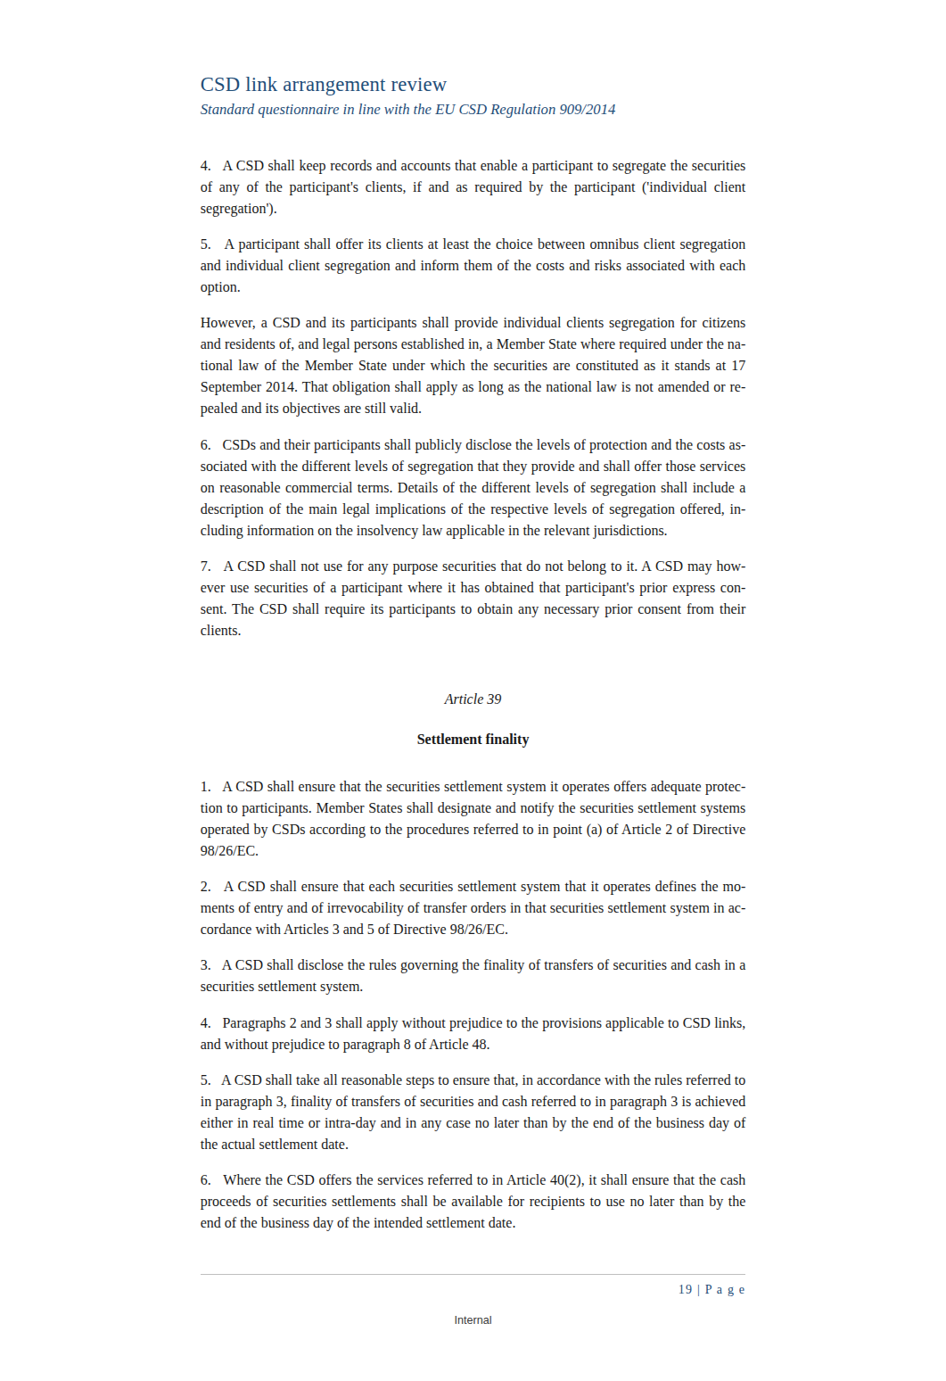CSD link arrangement review
Standard questionnaire in line with the EU CSD Regulation 909/2014
4. A CSD shall keep records and accounts that enable a participant to segregate the securities of any of the participant's clients, if and as required by the participant ('individual client segregation').
5. A participant shall offer its clients at least the choice between omnibus client segregation and individual client segregation and inform them of the costs and risks associated with each option.
However, a CSD and its participants shall provide individual clients segregation for citizens and residents of, and legal persons established in, a Member State where required under the national law of the Member State under which the securities are constituted as it stands at 17 September 2014. That obligation shall apply as long as the national law is not amended or repealed and its objectives are still valid.
6. CSDs and their participants shall publicly disclose the levels of protection and the costs associated with the different levels of segregation that they provide and shall offer those services on reasonable commercial terms. Details of the different levels of segregation shall include a description of the main legal implications of the respective levels of segregation offered, including information on the insolvency law applicable in the relevant jurisdictions.
7. A CSD shall not use for any purpose securities that do not belong to it. A CSD may however use securities of a participant where it has obtained that participant's prior express consent. The CSD shall require its participants to obtain any necessary prior consent from their clients.
Article 39
Settlement finality
1. A CSD shall ensure that the securities settlement system it operates offers adequate protection to participants. Member States shall designate and notify the securities settlement systems operated by CSDs according to the procedures referred to in point (a) of Article 2 of Directive 98/26/EC.
2. A CSD shall ensure that each securities settlement system that it operates defines the moments of entry and of irrevocability of transfer orders in that securities settlement system in accordance with Articles 3 and 5 of Directive 98/26/EC.
3. A CSD shall disclose the rules governing the finality of transfers of securities and cash in a securities settlement system.
4. Paragraphs 2 and 3 shall apply without prejudice to the provisions applicable to CSD links, and without prejudice to paragraph 8 of Article 48.
5. A CSD shall take all reasonable steps to ensure that, in accordance with the rules referred to in paragraph 3, finality of transfers of securities and cash referred to in paragraph 3 is achieved either in real time or intra-day and in any case no later than by the end of the business day of the actual settlement date.
6. Where the CSD offers the services referred to in Article 40(2), it shall ensure that the cash proceeds of securities settlements shall be available for recipients to use no later than by the end of the business day of the intended settlement date.
19 | P a g e
Internal